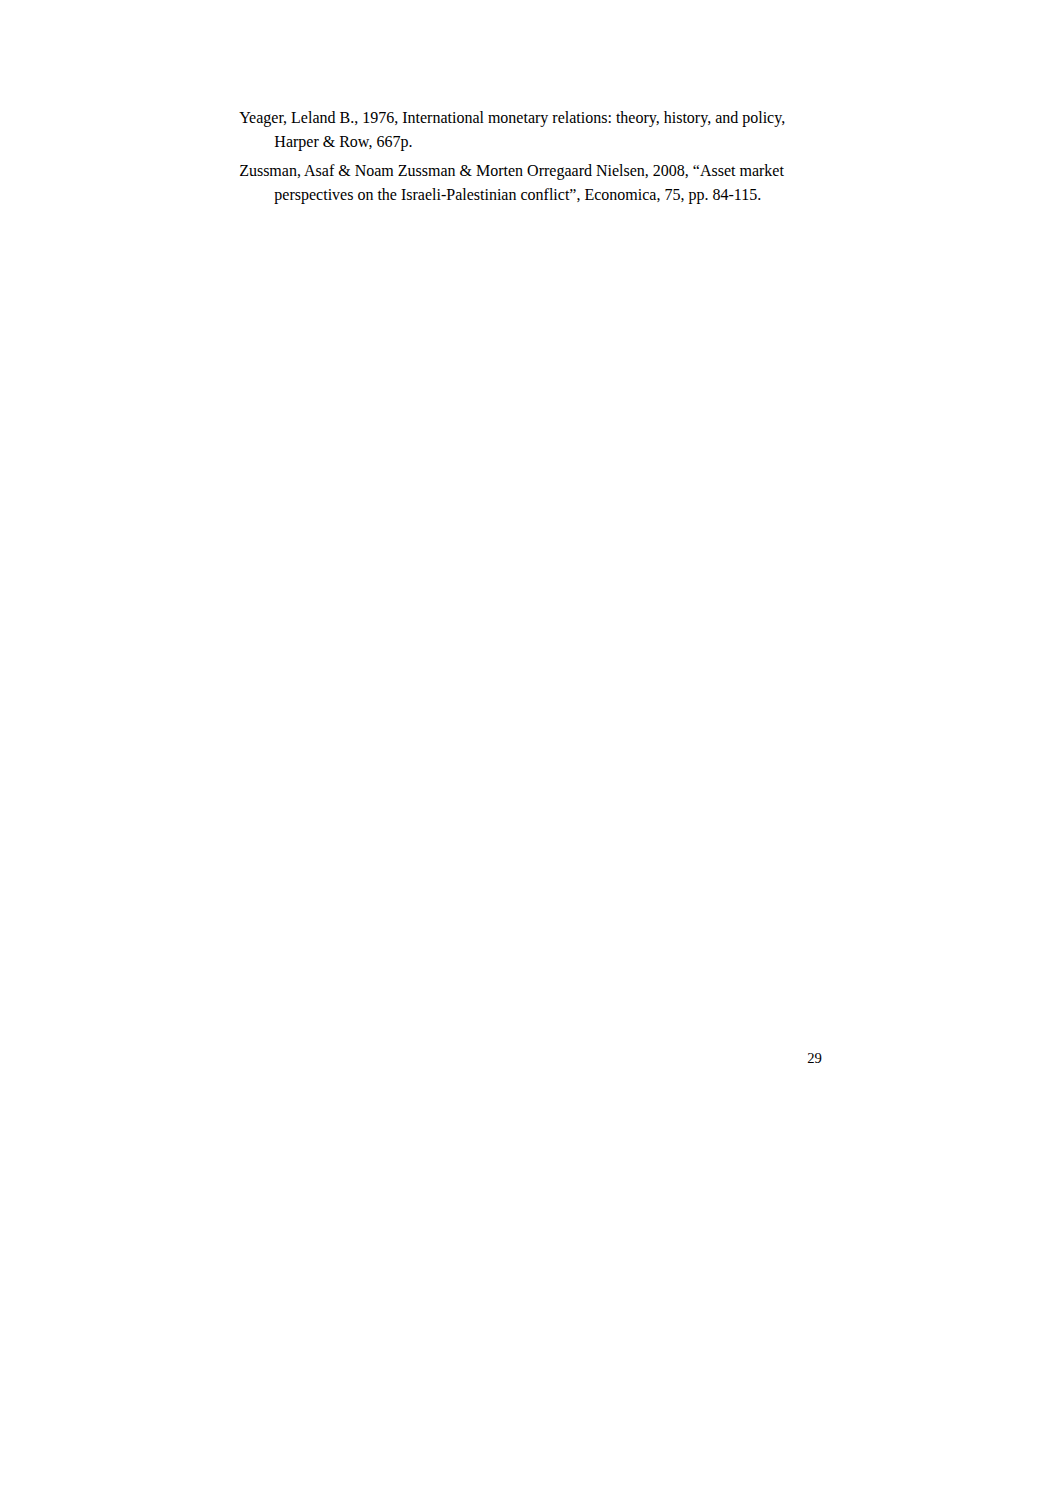Yeager, Leland B., 1976, International monetary relations: theory, history, and policy, Harper & Row, 667p.
Zussman, Asaf & Noam Zussman & Morten Orregaard Nielsen, 2008, “Asset market perspectives on the Israeli-Palestinian conflict”, Economica, 75, pp. 84-115.
29